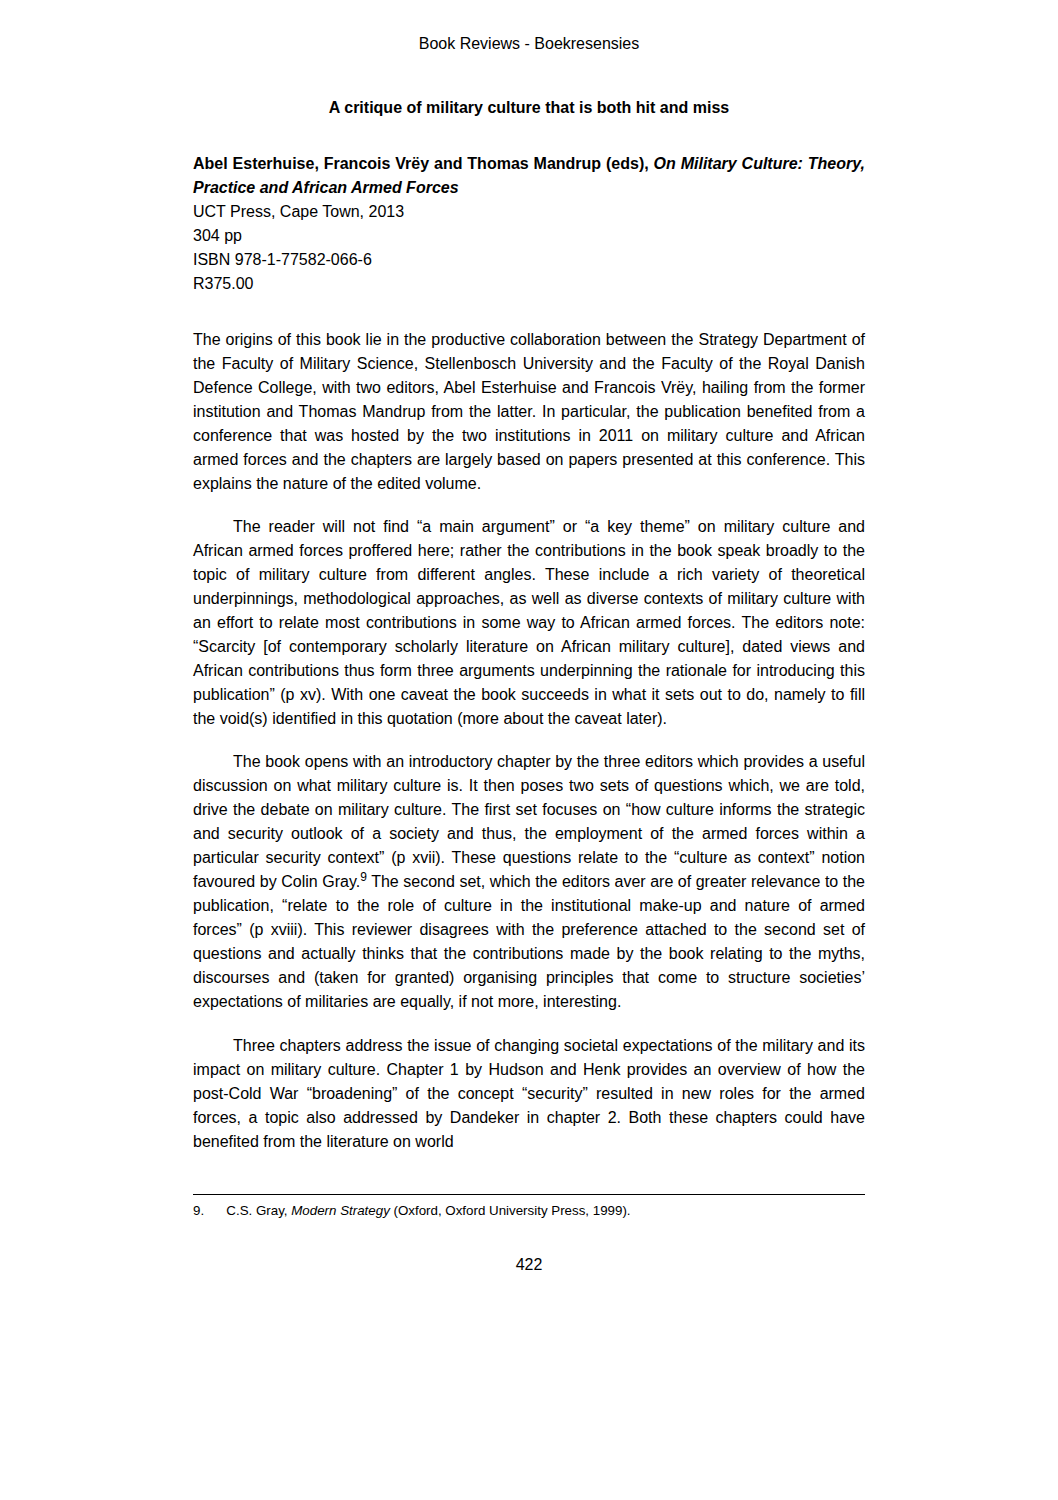Book Reviews - Boekresensies
A critique of military culture that is both hit and miss
Abel Esterhuise, Francois Vrëy and Thomas Mandrup (eds), On Military Culture: Theory, Practice and African Armed Forces
UCT Press, Cape Town, 2013
304 pp
ISBN 978-1-77582-066-6
R375.00
The origins of this book lie in the productive collaboration between the Strategy Department of the Faculty of Military Science, Stellenbosch University and the Faculty of the Royal Danish Defence College, with two editors, Abel Esterhuise and Francois Vrëy, hailing from the former institution and Thomas Mandrup from the latter. In particular, the publication benefited from a conference that was hosted by the two institutions in 2011 on military culture and African armed forces and the chapters are largely based on papers presented at this conference. This explains the nature of the edited volume.
The reader will not find “a main argument” or “a key theme” on military culture and African armed forces proffered here; rather the contributions in the book speak broadly to the topic of military culture from different angles. These include a rich variety of theoretical underpinnings, methodological approaches, as well as diverse contexts of military culture with an effort to relate most contributions in some way to African armed forces. The editors note: “Scarcity [of contemporary scholarly literature on African military culture], dated views and African contributions thus form three arguments underpinning the rationale for introducing this publication” (p xv). With one caveat the book succeeds in what it sets out to do, namely to fill the void(s) identified in this quotation (more about the caveat later).
The book opens with an introductory chapter by the three editors which provides a useful discussion on what military culture is. It then poses two sets of questions which, we are told, drive the debate on military culture. The first set focuses on “how culture informs the strategic and security outlook of a society and thus, the employment of the armed forces within a particular security context” (p xvii). These questions relate to the “culture as context” notion favoured by Colin Gray.9 The second set, which the editors aver are of greater relevance to the publication, “relate to the role of culture in the institutional make-up and nature of armed forces” (p xviii). This reviewer disagrees with the preference attached to the second set of questions and actually thinks that the contributions made by the book relating to the myths, discourses and (taken for granted) organising principles that come to structure societies’ expectations of militaries are equally, if not more, interesting.
Three chapters address the issue of changing societal expectations of the military and its impact on military culture. Chapter 1 by Hudson and Henk provides an overview of how the post-Cold War “broadening” of the concept “security” resulted in new roles for the armed forces, a topic also addressed by Dandeker in chapter 2. Both these chapters could have benefited from the literature on world
9. C.S. Gray, Modern Strategy (Oxford, Oxford University Press, 1999).
422